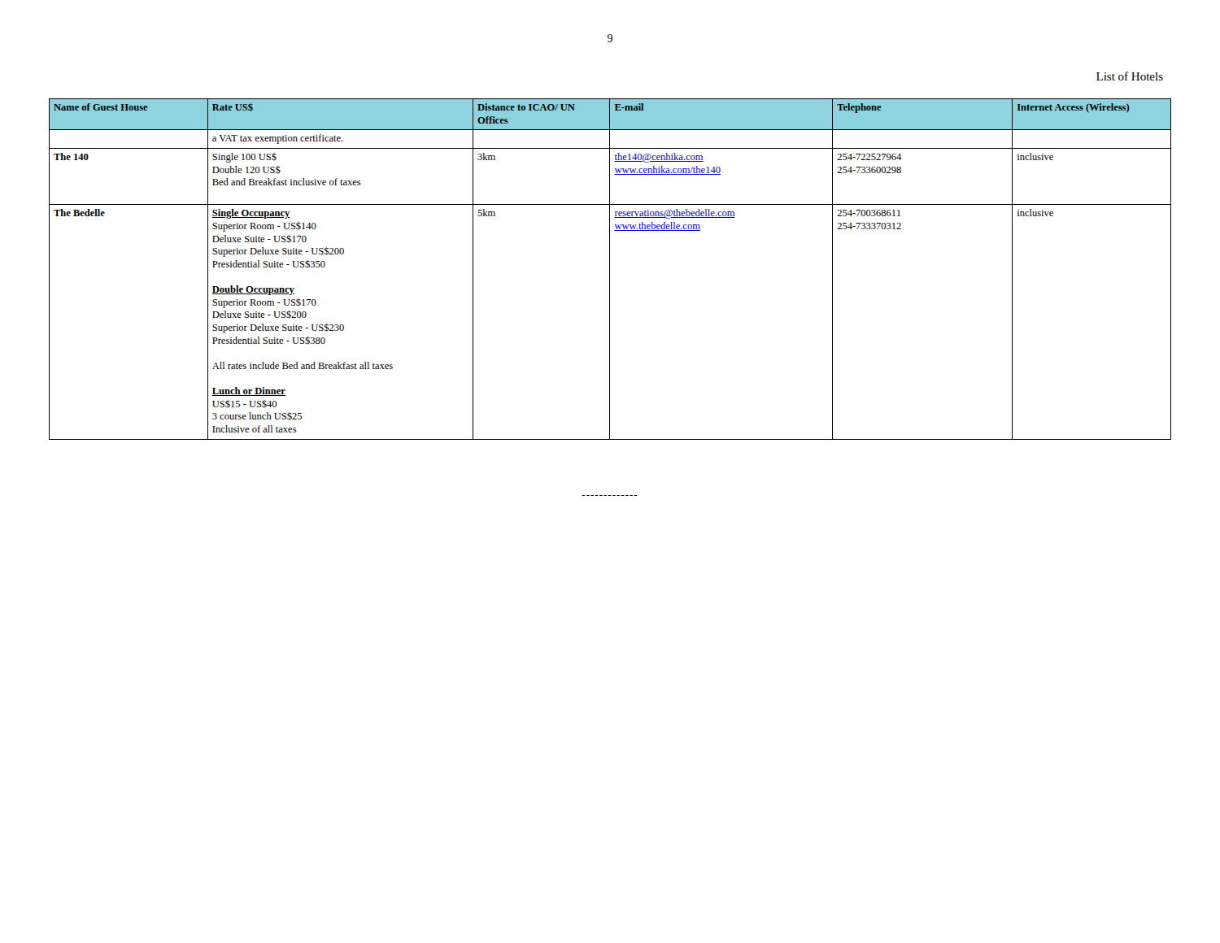9
List of Hotels
| Name of Guest House | Rate US$ | Distance to ICAO/ UN Offices | E-mail | Telephone | Internet Access (Wireless) |
| --- | --- | --- | --- | --- | --- |
| | a VAT tax exemption certificate. | | | | |
| The 140 | Single 100 US$ Double 120 US$ Bed and Breakfast inclusive of taxes | 3km | the140@cenhika.com www.cenhika.com/the140 | 254-722527964 254-733600298 | inclusive |
| The Bedelle | Single Occupancy Superior Room - US$140 Deluxe Suite - US$170 Superior Deluxe Suite - US$200 Presidential Suite - US$350 Double Occupancy Superior Room - US$170 Deluxe Suite - US$200 Superior Deluxe Suite - US$230 Presidential Suite - US$380 All rates include Bed and Breakfast all taxes Lunch or Dinner US$15 - US$40 3 course lunch US$25 Inclusive of all taxes | 5km | reservations@thebedelle.com www.thebedelle.com | 254-700368611 254-733370312 | inclusive |
-------------